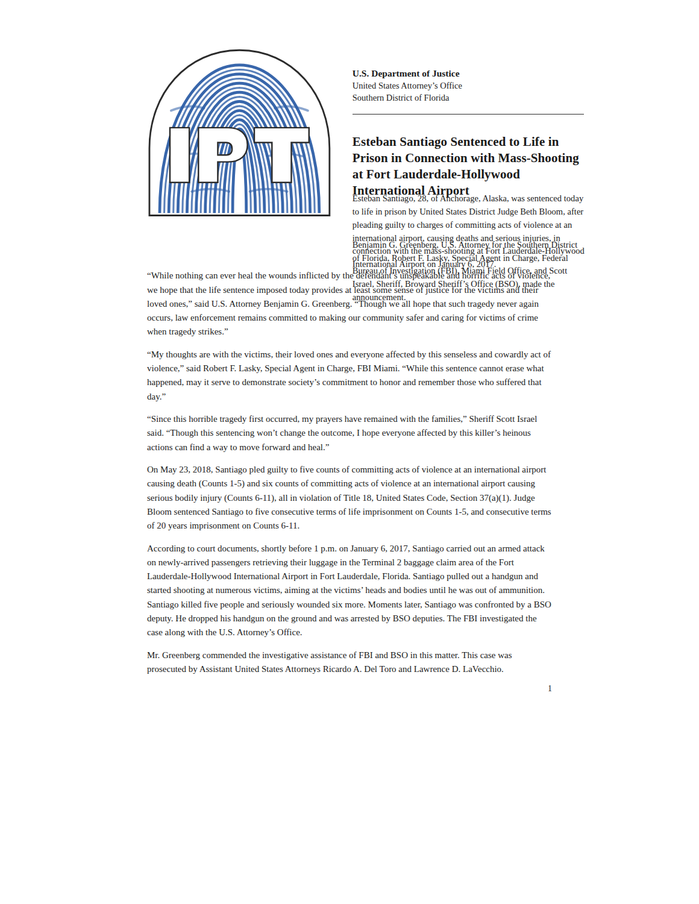U.S. Department of Justice
United States Attorney’s Office
Southern District of Florida
Esteban Santiago Sentenced to Life in Prison in Connection with Mass-Shooting at Fort Lauderdale-Hollywood International Airport
Esteban Santiago, 28, of Anchorage, Alaska, was sentenced today to life in prison by United States District Judge Beth Bloom, after pleading guilty to charges of committing acts of violence at an international airport, causing deaths and serious injuries, in connection with the mass-shooting at Fort Lauderdale-Hollywood International Airport on January 6, 2017.
Benjamin G. Greenberg, U.S. Attorney for the Southern District of Florida, Robert F. Lasky, Special Agent in Charge, Federal Bureau of Investigation (FBI), Miami Field Office, and Scott Israel, Sheriff, Broward Sheriff’s Office (BSO), made the announcement.
“While nothing can ever heal the wounds inflicted by the defendant’s unspeakable and horrific acts of violence, we hope that the life sentence imposed today provides at least some sense of justice for the victims and their loved ones,” said U.S. Attorney Benjamin G. Greenberg. “Though we all hope that such tragedy never again occurs, law enforcement remains committed to making our community safer and caring for victims of crime when tragedy strikes.”
“My thoughts are with the victims, their loved ones and everyone affected by this senseless and cowardly act of violence,” said Robert F. Lasky, Special Agent in Charge, FBI Miami. “While this sentence cannot erase what happened, may it serve to demonstrate society’s commitment to honor and remember those who suffered that day.”
“Since this horrible tragedy first occurred, my prayers have remained with the families,” Sheriff Scott Israel said. “Though this sentencing won’t change the outcome, I hope everyone affected by this killer’s heinous actions can find a way to move forward and heal.”
On May 23, 2018, Santiago pled guilty to five counts of committing acts of violence at an international airport causing death (Counts 1-5) and six counts of committing acts of violence at an international airport causing serious bodily injury (Counts 6-11), all in violation of Title 18, United States Code, Section 37(a)(1). Judge Bloom sentenced Santiago to five consecutive terms of life imprisonment on Counts 1-5, and consecutive terms of 20 years imprisonment on Counts 6-11.
According to court documents, shortly before 1 p.m. on January 6, 2017, Santiago carried out an armed attack on newly-arrived passengers retrieving their luggage in the Terminal 2 baggage claim area of the Fort Lauderdale-Hollywood International Airport in Fort Lauderdale, Florida. Santiago pulled out a handgun and started shooting at numerous victims, aiming at the victims’ heads and bodies until he was out of ammunition. Santiago killed five people and seriously wounded six more. Moments later, Santiago was confronted by a BSO deputy. He dropped his handgun on the ground and was arrested by BSO deputies. The FBI investigated the case along with the U.S. Attorney’s Office.
Mr. Greenberg commended the investigative assistance of FBI and BSO in this matter. This case was prosecuted by Assistant United States Attorneys Ricardo A. Del Toro and Lawrence D. LaVecchio.
1